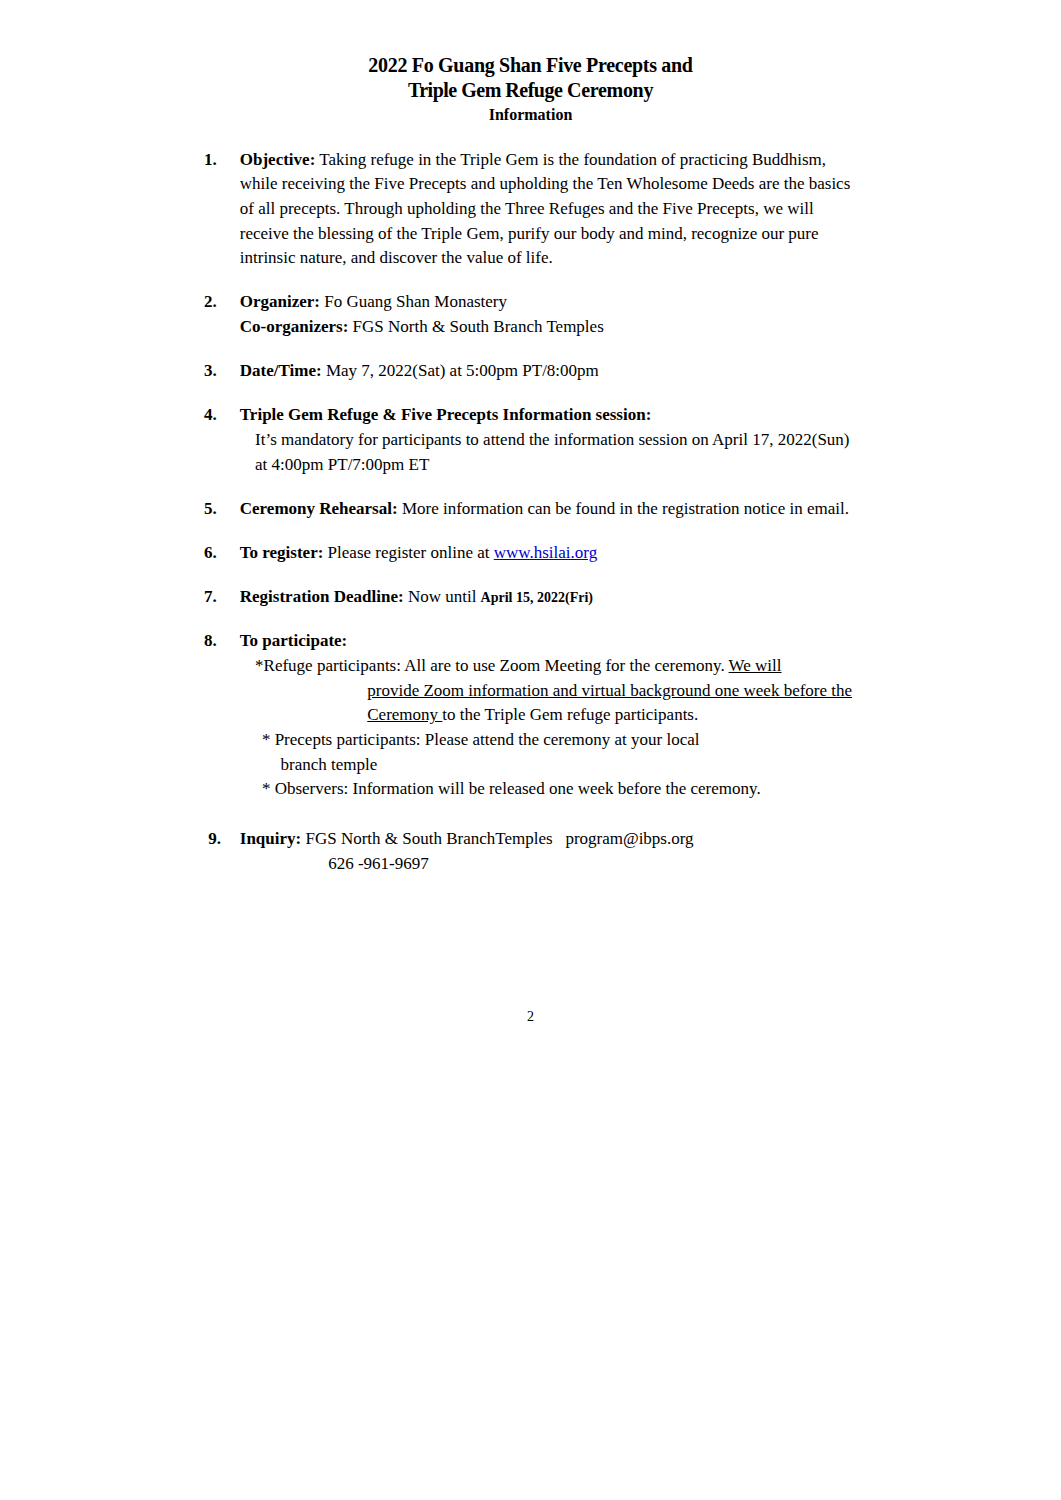2022 Fo Guang Shan Five Precepts and Triple Gem Refuge Ceremony
Information
1. Objective: Taking refuge in the Triple Gem is the foundation of practicing Buddhism, while receiving the Five Precepts and upholding the Ten Wholesome Deeds are the basics of all precepts. Through upholding the Three Refuges and the Five Precepts, we will receive the blessing of the Triple Gem, purify our body and mind, recognize our pure intrinsic nature, and discover the value of life.
2. Organizer: Fo Guang Shan Monastery
Co-organizers: FGS North & South Branch Temples
3. Date/Time: May 7, 2022(Sat) at 5:00pm PT/8:00pm
4. Triple Gem Refuge & Five Precepts Information session:
It’s mandatory for participants to attend the information session on April 17, 2022(Sun) at 4:00pm PT/7:00pm ET
5. Ceremony Rehearsal: More information can be found in the registration notice in email.
6. To register: Please register online at www.hsilai.org
7. Registration Deadline: Now until April 15, 2022(Fri)
8. To participate:
*Refuge participants: All are to use Zoom Meeting for the ceremony. We will
provide Zoom information and virtual background one week before the Ceremony to the Triple Gem refuge participants.
* Precepts participants: Please attend the ceremony at your local
branch temple
* Observers: Information will be released one week before the ceremony.
9. Inquiry: FGS North & South BranchTemples program@ibps.org
626 -961-9697
2